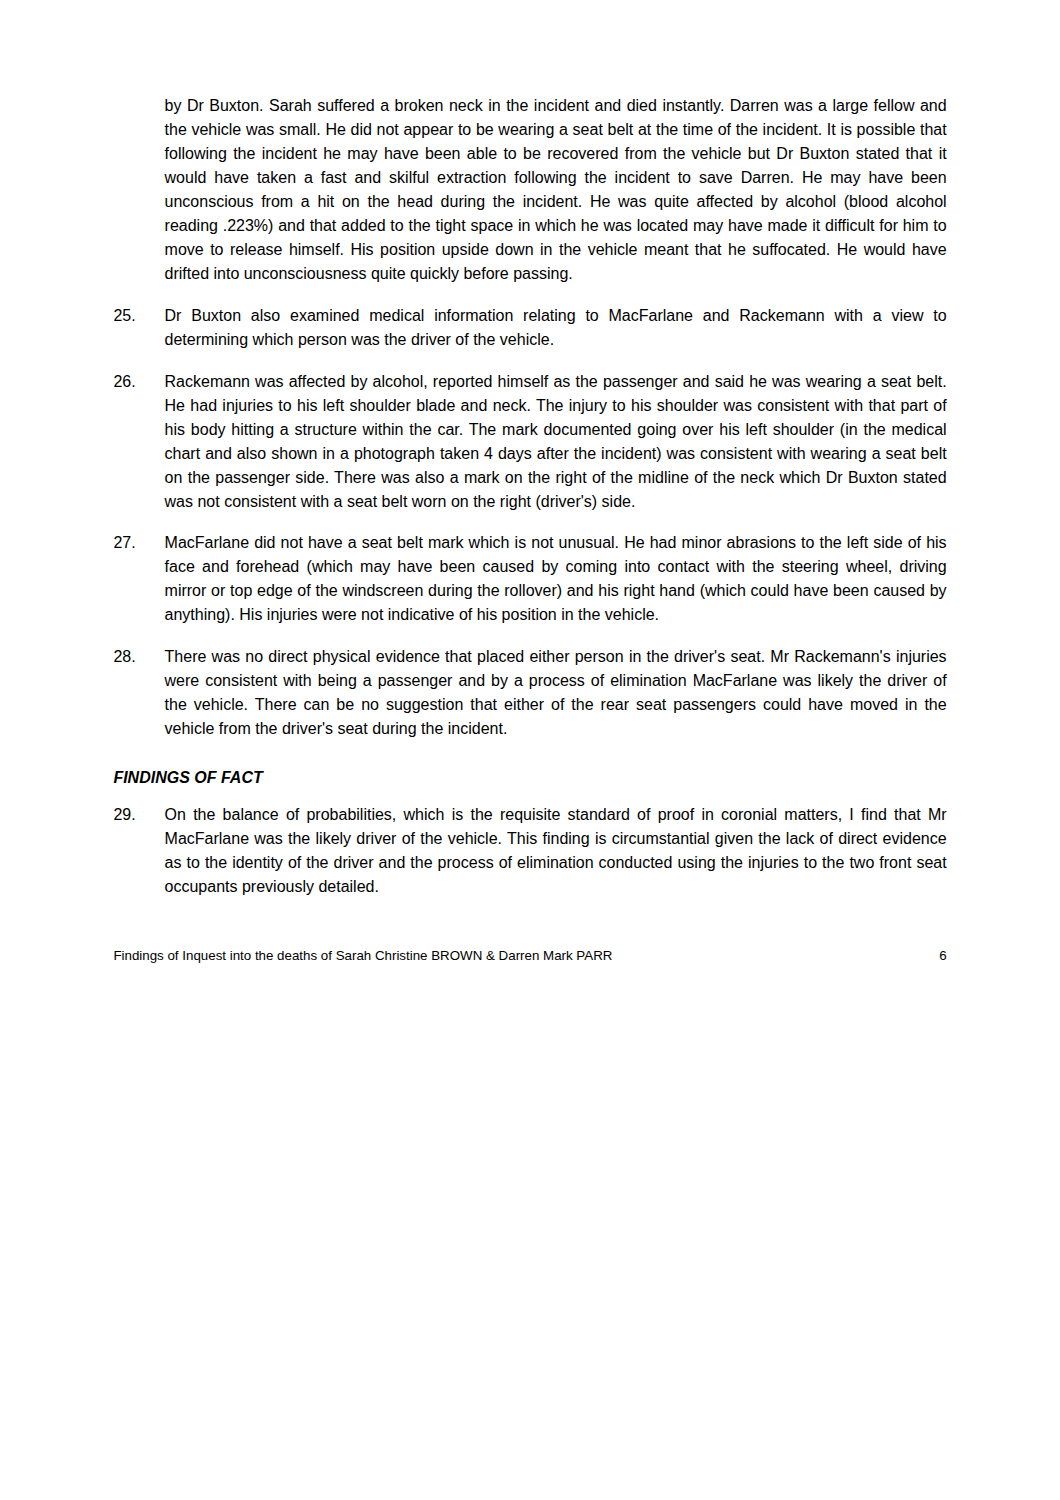by Dr Buxton. Sarah suffered a broken neck in the incident and died instantly. Darren was a large fellow and the vehicle was small. He did not appear to be wearing a seat belt at the time of the incident. It is possible that following the incident he may have been able to be recovered from the vehicle but Dr Buxton stated that it would have taken a fast and skilful extraction following the incident to save Darren. He may have been unconscious from a hit on the head during the incident. He was quite affected by alcohol (blood alcohol reading .223%) and that added to the tight space in which he was located may have made it difficult for him to move to release himself. His position upside down in the vehicle meant that he suffocated. He would have drifted into unconsciousness quite quickly before passing.
25.
Dr Buxton also examined medical information relating to MacFarlane and Rackemann with a view to determining which person was the driver of the vehicle.
26.
Rackemann was affected by alcohol, reported himself as the passenger and said he was wearing a seat belt. He had injuries to his left shoulder blade and neck. The injury to his shoulder was consistent with that part of his body hitting a structure within the car. The mark documented going over his left shoulder (in the medical chart and also shown in a photograph taken 4 days after the incident) was consistent with wearing a seat belt on the passenger side. There was also a mark on the right of the midline of the neck which Dr Buxton stated was not consistent with a seat belt worn on the right (driver's) side.
27.
MacFarlane did not have a seat belt mark which is not unusual. He had minor abrasions to the left side of his face and forehead (which may have been caused by coming into contact with the steering wheel, driving mirror or top edge of the windscreen during the rollover) and his right hand (which could have been caused by anything). His injuries were not indicative of his position in the vehicle.
28.
There was no direct physical evidence that placed either person in the driver's seat. Mr Rackemann's injuries were consistent with being a passenger and by a process of elimination MacFarlane was likely the driver of the vehicle. There can be no suggestion that either of the rear seat passengers could have moved in the vehicle from the driver's seat during the incident.
Findings of Fact
29.
On the balance of probabilities, which is the requisite standard of proof in coronial matters, I find that Mr MacFarlane was the likely driver of the vehicle. This finding is circumstantial given the lack of direct evidence as to the identity of the driver and the process of elimination conducted using the injuries to the two front seat occupants previously detailed.
Findings of Inquest into the deaths of Sarah Christine BROWN & Darren Mark PARR 6